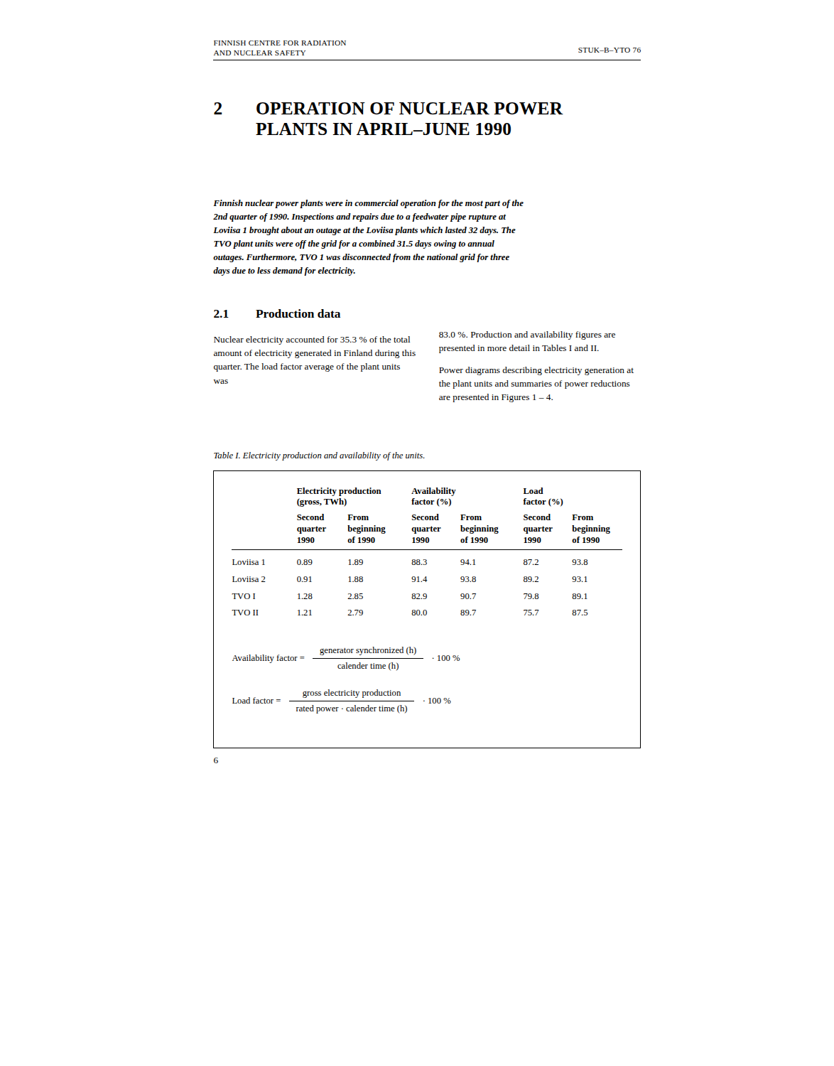Finnish Centre for Radiation
and Nuclear Safety
STUK–B–YTO 76
2
OPERATION OF NUCLEAR POWER
PLANTS IN APRIL–JUNE 1990
Finnish nuclear power plants were in commercial operation for the most part of the 2nd quarter of 1990. Inspections and repairs due to a feedwater pipe rupture at Loviisa 1 brought about an outage at the Loviisa plants which lasted 32 days. The TVO plant units were off the grid for a combined 31.5 days owing to annual outages. Furthermore, TVO 1 was disconnected from the national grid for three days due to less demand for electricity.
2.1 Production data
Nuclear electricity accounted for 35.3 % of the total amount of electricity generated in Finland during this quarter. The load factor average of the plant units was
83.0 %. Production and availability figures are presented in more detail in Tables I and II.
Power diagrams describing electricity generation at the plant units and summaries of power reductions are presented in Figures 1 – 4.
Table I. Electricity production and availability of the units.
| | Electricity production (gross, TWh) | | Availability factor (%) | | Load factor (%) |
| --- | --- | --- | --- | --- | --- |
| | Second quarter 1990 | From beginning of 1990 | | Second quarter 1990 | From beginning of 1990 | | Second quarter 1990 | From beginning of 1990 |
| Loviisa 1 | 0.89 | 1.89 | | 88.3 | 94.1 | | 87.2 | 93.8 |
| Loviisa 2 | 0.91 | 1.88 | | 91.4 | 93.8 | | 89.2 | 93.1 |
| TVO I | 1.28 | 2.85 | | 82.9 | 90.7 | | 79.8 | 89.1 |
| TVO II | 1.21 | 2.79 | | 80.0 | 89.7 | | 75.7 | 87.5 |
Availability factor = generator synchronized (h) calender time (h) · 100 %
Load factor = gross electricity production rated power · calender time (h) · 100 %
6